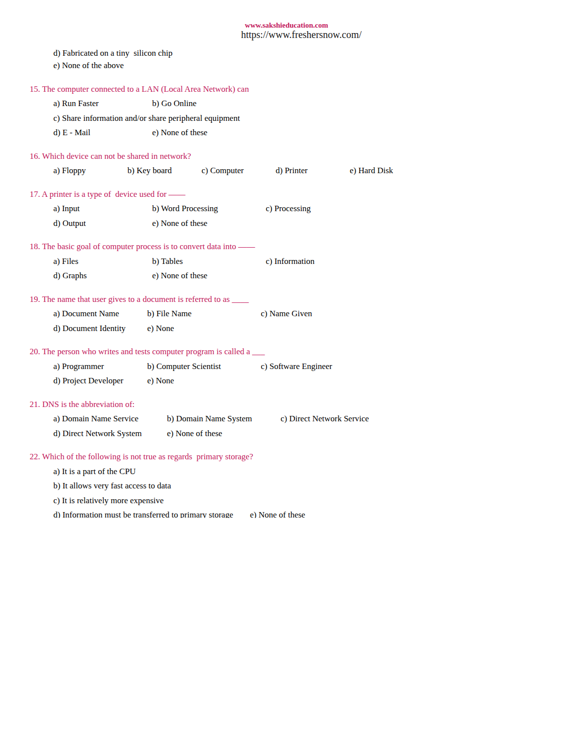www.sakshieducation.com
https://www.freshersnow.com/
d) Fabricated on a tiny silicon chip
e) None of the above
15. The computer connected to a LAN (Local Area Network) can
a) Run Fasterb) Go Online
c) Share information and/or share peripheral equipment
d) E - Maile) None of these
16. Which device can not be shared in network?
a) Floppy b) Key board c) Computer d) Printere) Hard Disk
17. A printer is a type of device used for ——
a) Input b) Word Processingc) Processing
d) Outpute) None of these
18. The basic goal of computer process is to convert data into ——
a) Files b) Tablesc) Information
d) Graphse) None of these
19. The name that user gives to a document is referred to as ____
a) Document Name b) File Namec) Name Given
d) Document Identitye) None
20. The person who writes and tests computer program is called a ___
a) Programmer b) Computer Scientistc) Software Engineer
d) Project Developere) None
21. DNS is the abbreviation of:
a) Domain Name Service b) Domain Name Systemc) Direct Network Service
d) Direct Network Systeme) None of these
22. Which of the following is not true as regards primary storage?
a) It is a part of the CPU
b) It allows very fast access to data
c) It is relatively more expensive
d) Information must be transferred to primary storage e) None of these